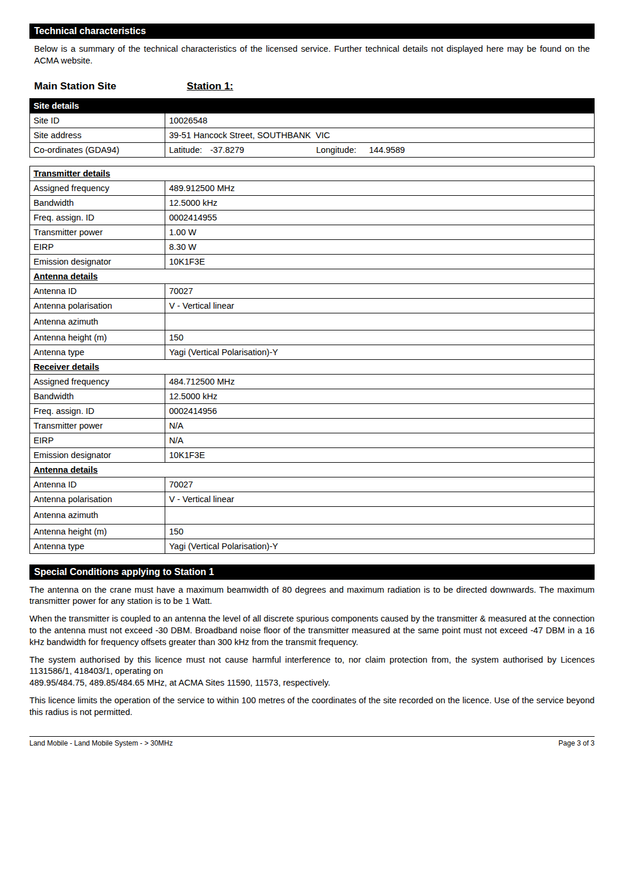Technical characteristics
Below is a summary of the technical characteristics of the licensed service. Further technical details not displayed here may be found on the ACMA website.
Main Station Site
Station 1:
| Site details |
| Site ID | 10026548 |
| Site address | 39-51 Hancock Street, SOUTHBANK VIC |
| Co-ordinates (GDA94) | Latitude: -37.8279 Longitude: 144.9589 |
| Transmitter details |
| Assigned frequency | 489.912500 MHz |
| Bandwidth | 12.5000 kHz |
| Freq. assign. ID | 0002414955 |
| Transmitter power | 1.00 W |
| EIRP | 8.30 W |
| Emission designator | 10K1F3E |
| Antenna details |
| Antenna ID | 70027 |
| Antenna polarisation | V - Vertical linear |
| Antenna azimuth | |
| Antenna height (m) | 150 |
| Antenna type | Yagi (Vertical Polarisation)-Y |
| Receiver details |
| Assigned frequency | 484.712500 MHz |
| Bandwidth | 12.5000 kHz |
| Freq. assign. ID | 0002414956 |
| Transmitter power | N/A |
| EIRP | N/A |
| Emission designator | 10K1F3E |
| Antenna details |
| Antenna ID | 70027 |
| Antenna polarisation | V - Vertical linear |
| Antenna azimuth | |
| Antenna height (m) | 150 |
| Antenna type | Yagi (Vertical Polarisation)-Y |
Special Conditions applying to Station 1
The antenna on the crane must have a maximum beamwidth of 80 degrees and maximum radiation is to be directed downwards. The maximum transmitter power for any station is to be 1 Watt.
When the transmitter is coupled to an antenna the level of all discrete spurious components caused by the transmitter & measured at the connection to the antenna must not exceed -30 DBM. Broadband noise floor of the transmitter measured at the same point must not exceed -47 DBM in a 16 kHz bandwidth for frequency offsets greater than 300 kHz from the transmit frequency.
The system authorised by this licence must not cause harmful interference to, nor claim protection from, the system authorised by Licences 1131586/1, 418403/1, operating on
489.95/484.75, 489.85/484.65 MHz, at ACMA Sites 11590, 11573, respectively.
This licence limits the operation of the service to within 100 metres of the coordinates of the site recorded on the licence. Use of the service beyond this radius is not permitted.
Land Mobile - Land Mobile System - > 30MHz Page 3 of 3